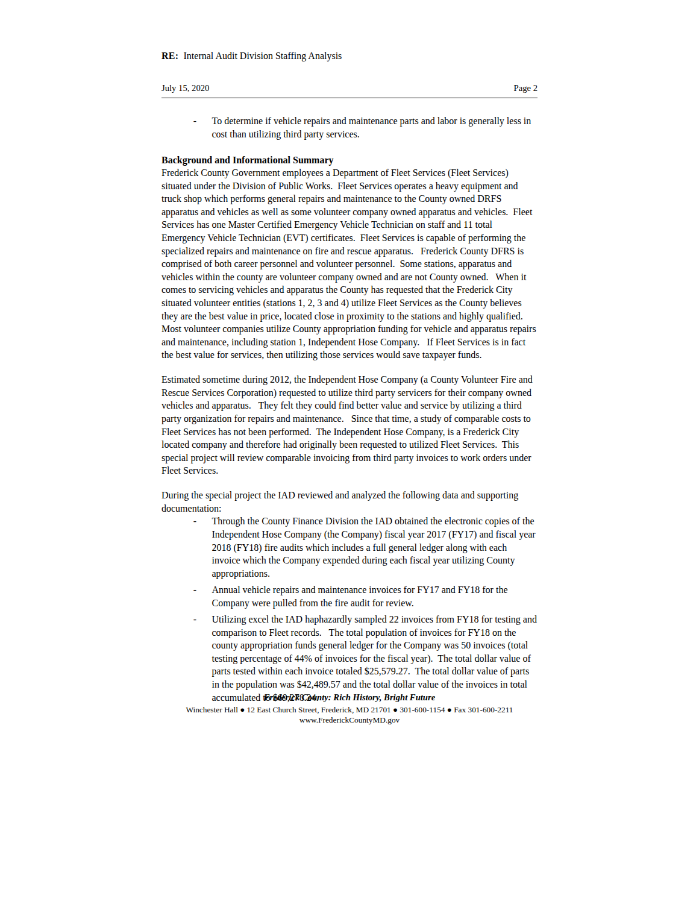RE: Internal Audit Division Staffing Analysis
July 15, 2020 Page 2
To determine if vehicle repairs and maintenance parts and labor is generally less in cost than utilizing third party services.
Background and Informational Summary
Frederick County Government employees a Department of Fleet Services (Fleet Services) situated under the Division of Public Works. Fleet Services operates a heavy equipment and truck shop which performs general repairs and maintenance to the County owned DRFS apparatus and vehicles as well as some volunteer company owned apparatus and vehicles. Fleet Services has one Master Certified Emergency Vehicle Technician on staff and 11 total Emergency Vehicle Technician (EVT) certificates. Fleet Services is capable of performing the specialized repairs and maintenance on fire and rescue apparatus. Frederick County DFRS is comprised of both career personnel and volunteer personnel. Some stations, apparatus and vehicles within the county are volunteer company owned and are not County owned. When it comes to servicing vehicles and apparatus the County has requested that the Frederick City situated volunteer entities (stations 1, 2, 3 and 4) utilize Fleet Services as the County believes they are the best value in price, located close in proximity to the stations and highly qualified. Most volunteer companies utilize County appropriation funding for vehicle and apparatus repairs and maintenance, including station 1, Independent Hose Company. If Fleet Services is in fact the best value for services, then utilizing those services would save taxpayer funds.
Estimated sometime during 2012, the Independent Hose Company (a County Volunteer Fire and Rescue Services Corporation) requested to utilize third party servicers for their company owned vehicles and apparatus. They felt they could find better value and service by utilizing a third party organization for repairs and maintenance. Since that time, a study of comparable costs to Fleet Services has not been performed. The Independent Hose Company, is a Frederick City located company and therefore had originally been requested to utilized Fleet Services. This special project will review comparable invoicing from third party invoices to work orders under Fleet Services.
During the special project the IAD reviewed and analyzed the following data and supporting documentation:
Through the County Finance Division the IAD obtained the electronic copies of the Independent Hose Company (the Company) fiscal year 2017 (FY17) and fiscal year 2018 (FY18) fire audits which includes a full general ledger along with each invoice which the Company expended during each fiscal year utilizing County appropriations.
Annual vehicle repairs and maintenance invoices for FY17 and FY18 for the Company were pulled from the fire audit for review.
Utilizing excel the IAD haphazardly sampled 22 invoices from FY18 for testing and comparison to Fleet records. The total population of invoices for FY18 on the county appropriation funds general ledger for the Company was 50 invoices (total testing percentage of 44% of invoices for the fiscal year). The total dollar value of parts tested within each invoice totaled $25,579.27. The total dollar value of parts in the population was $42,489.57 and the total dollar value of the invoices in total accumulated to $69,278.24.
Frederick County: Rich History, Bright Future
Winchester Hall ● 12 East Church Street, Frederick, MD 21701 ● 301-600-1154 ● Fax 301-600-2211
www.FrederickCountyMD.gov